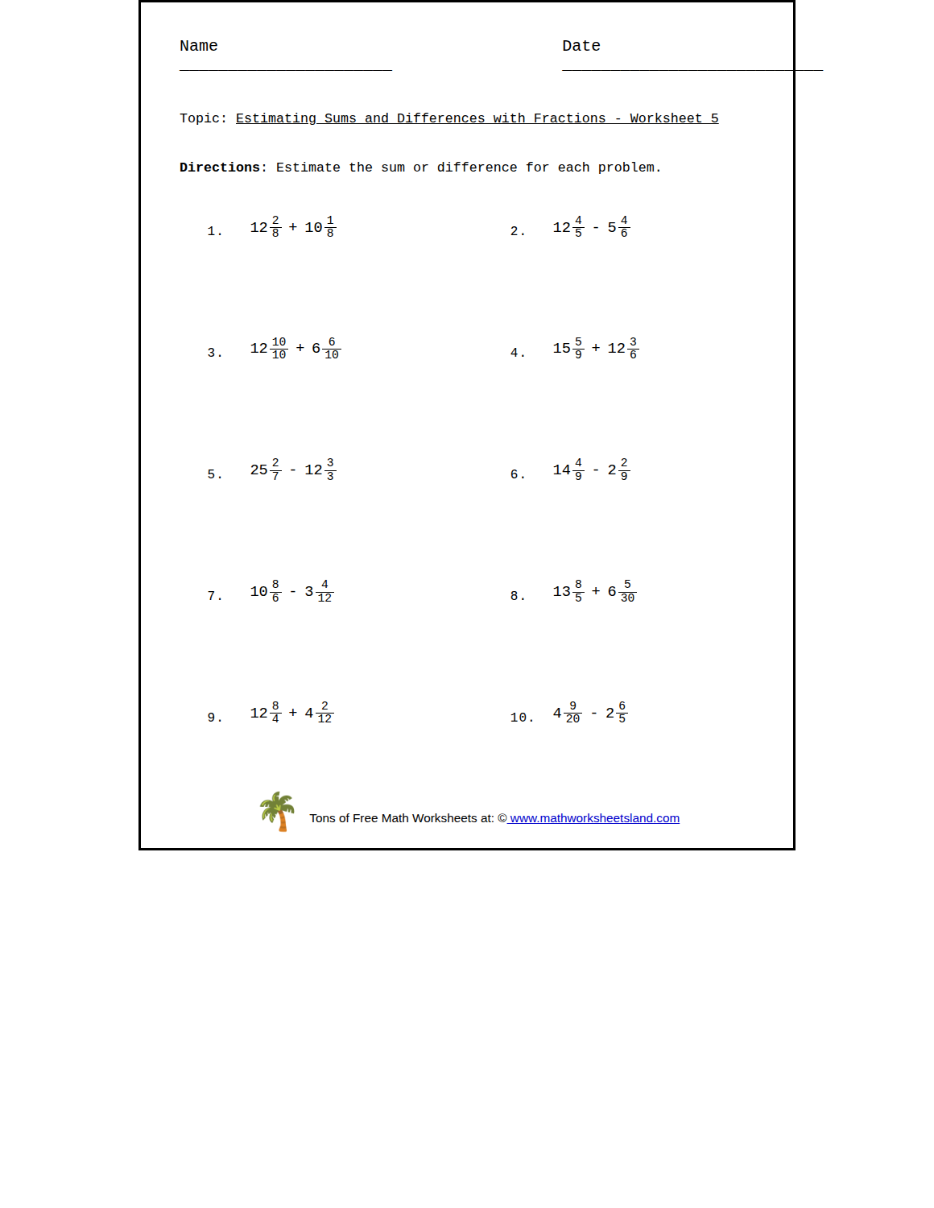Name ______________________
Date ___________________________
Topic: Estimating Sums and Differences with Fractions - Worksheet 5
Directions: Estimate the sum or difference for each problem.
| 1. 12 2 8 + 10 1 8 | 2. 12 4 5 - 5 4 6 |
| 3. 12 10 10 + 6 6 10 | 4. 15 5 9 + 12 3 6 |
| 5. 25 2 7 - 12 3 3 | 6. 14 4 9 - 2 2 9 |
| 7. 10 8 6 - 3 4 12 | 8. 13 8 5 + 6 5 30 |
| 9. 12 8 4 + 4 2 12 | 10. 4 9 20 - 2 6 5 |
🌴
Tons of Free Math Worksheets at: © www.mathworksheetsland.com